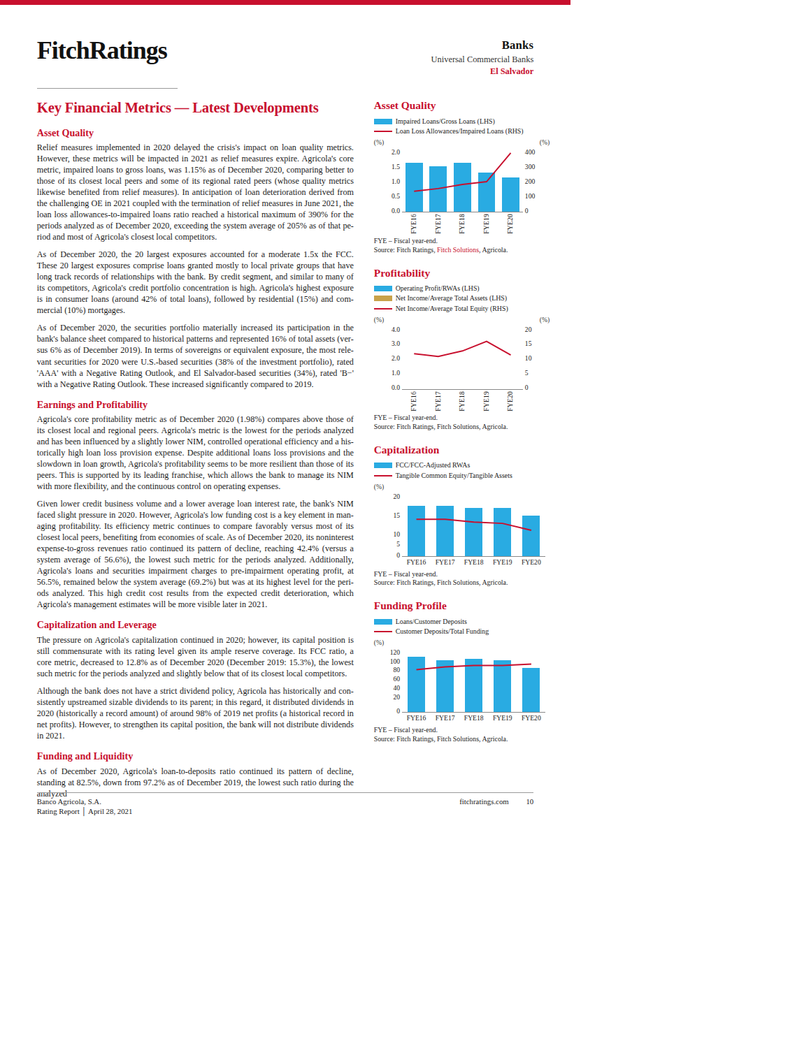FitchRatings
Banks
Universal Commercial Banks
El Salvador
Key Financial Metrics — Latest Developments
Asset Quality
Relief measures implemented in 2020 delayed the crisis's impact on loan quality metrics. However, these metrics will be impacted in 2021 as relief measures expire. Agricola's core metric, impaired loans to gross loans, was 1.15% as of December 2020, comparing better to those of its closest local peers and some of its regional rated peers (whose quality metrics likewise benefited from relief measures). In anticipation of loan deterioration derived from the challenging OE in 2021 coupled with the termination of relief measures in June 2021, the loan loss allowances-to-impaired loans ratio reached a historical maximum of 390% for the periods analyzed as of December 2020, exceeding the system average of 205% as of that period and most of Agricola's closest local competitors.
As of December 2020, the 20 largest exposures accounted for a moderate 1.5x the FCC. These 20 largest exposures comprise loans granted mostly to local private groups that have long track records of relationships with the bank. By credit segment, and similar to many of its competitors, Agricola's credit portfolio concentration is high. Agricola's highest exposure is in consumer loans (around 42% of total loans), followed by residential (15%) and commercial (10%) mortgages.
As of December 2020, the securities portfolio materially increased its participation in the bank's balance sheet compared to historical patterns and represented 16% of total assets (versus 6% as of December 2019). In terms of sovereigns or equivalent exposure, the most relevant securities for 2020 were U.S.-based securities (38% of the investment portfolio), rated 'AAA' with a Negative Rating Outlook, and El Salvador-based securities (34%), rated 'B−' with a Negative Rating Outlook. These increased significantly compared to 2019.
Earnings and Profitability
Agricola's core profitability metric as of December 2020 (1.98%) compares above those of its closest local and regional peers. Agricola's metric is the lowest for the periods analyzed and has been influenced by a slightly lower NIM, controlled operational efficiency and a historically high loan loss provision expense. Despite additional loans loss provisions and the slowdown in loan growth, Agricola's profitability seems to be more resilient than those of its peers. This is supported by its leading franchise, which allows the bank to manage its NIM with more flexibility, and the continuous control on operating expenses.
Given lower credit business volume and a lower average loan interest rate, the bank's NIM faced slight pressure in 2020. However, Agricola's low funding cost is a key element in managing profitability. Its efficiency metric continues to compare favorably versus most of its closest local peers, benefiting from economies of scale. As of December 2020, its noninterest expense-to-gross revenues ratio continued its pattern of decline, reaching 42.4% (versus a system average of 56.6%), the lowest such metric for the periods analyzed. Additionally, Agricola's loans and securities impairment charges to pre-impairment operating profit, at 56.5%, remained below the system average (69.2%) but was at its highest level for the periods analyzed. This high credit cost results from the expected credit deterioration, which Agricola's management estimates will be more visible later in 2021.
Capitalization and Leverage
The pressure on Agricola's capitalization continued in 2020; however, its capital position is still commensurate with its rating level given its ample reserve coverage. Its FCC ratio, a core metric, decreased to 12.8% as of December 2020 (December 2019: 15.3%), the lowest such metric for the periods analyzed and slightly below that of its closest local competitors.
Although the bank does not have a strict dividend policy, Agricola has historically and consistently upstreamed sizable dividends to its parent; in this regard, it distributed dividends in 2020 (historically a record amount) of around 98% of 2019 net profits (a historical record in net profits). However, to strengthen its capital position, the bank will not distribute dividends in 2021.
Funding and Liquidity
As of December 2020, Agricola's loan-to-deposits ratio continued its pattern of decline, standing at 82.5%, down from 97.2% as of December 2019, the lowest such ratio during the analyzed
Asset Quality
Impaired Loans/Gross Loans (LHS)
Loan Loss Allowances/Impaired Loans (RHS)
(%)(%)
2.0
1.5
1.0
0.5
0.0
400
300
200
100
0
FYE16 FYE17 FYE18 FYE19 FYE20
FYE – Fiscal year-end.
Source: Fitch Ratings, Fitch Solutions, Agricola.
Profitability
Operating Profit/RWAs (LHS)
Net Income/Average Total Assets (LHS)
Net Income/Average Total Equity (RHS)
(%)(%)
4.0
3.0
2.0
1.0
0.0
20
15
10
5
0
FYE16 FYE17 FYE18 FYE19 FYE20
FYE – Fiscal year-end.
Source: Fitch Ratings, Fitch Solutions, Agricola.
Capitalization
FCC/FCC-Adjusted RWAs
Tangible Common Equity/Tangible Assets
(%)
20
15
10
5
0
FYE16 FYE17 FYE18 FYE19 FYE20
FYE – Fiscal year-end.
Source: Fitch Ratings, Fitch Solutions, Agricola.
Funding Profile
Loans/Customer Deposits
Customer Deposits/Total Funding
(%)
120
100
80
60
40
20
0
FYE16 FYE17 FYE18 FYE19 FYE20
FYE – Fiscal year-end.
Source: Fitch Ratings, Fitch Solutions, Agricola.
Banco Agricola, S.A.
Rating Report │ April 28, 2021
fitchratings.com 10